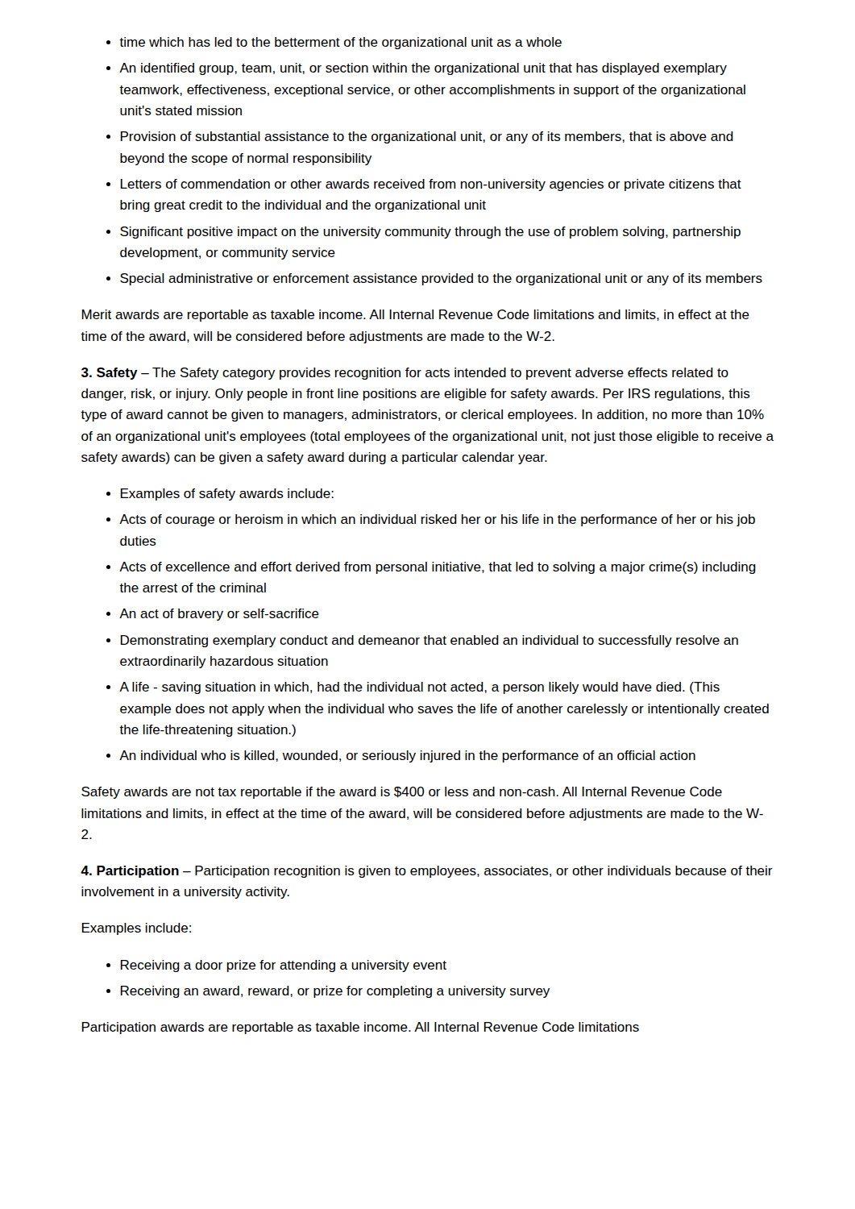time which has led to the betterment of the organizational unit as a whole
An identified group, team, unit, or section within the organizational unit that has displayed exemplary teamwork, effectiveness, exceptional service, or other accomplishments in support of the organizational unit's stated mission
Provision of substantial assistance to the organizational unit, or any of its members, that is above and beyond the scope of normal responsibility
Letters of commendation or other awards received from non-university agencies or private citizens that bring great credit to the individual and the organizational unit
Significant positive impact on the university community through the use of problem solving, partnership development, or community service
Special administrative or enforcement assistance provided to the organizational unit or any of its members
Merit awards are reportable as taxable income. All Internal Revenue Code limitations and limits, in effect at the time of the award, will be considered before adjustments are made to the W-2.
3. Safety – The Safety category provides recognition for acts intended to prevent adverse effects related to danger, risk, or injury. Only people in front line positions are eligible for safety awards. Per IRS regulations, this type of award cannot be given to managers, administrators, or clerical employees. In addition, no more than 10% of an organizational unit's employees (total employees of the organizational unit, not just those eligible to receive a safety awards) can be given a safety award during a particular calendar year.
Examples of safety awards include:
Acts of courage or heroism in which an individual risked her or his life in the performance of her or his job duties
Acts of excellence and effort derived from personal initiative, that led to solving a major crime(s) including the arrest of the criminal
An act of bravery or self-sacrifice
Demonstrating exemplary conduct and demeanor that enabled an individual to successfully resolve an extraordinarily hazardous situation
A life - saving situation in which, had the individual not acted, a person likely would have died. (This example does not apply when the individual who saves the life of another carelessly or intentionally created the life-threatening situation.)
An individual who is killed, wounded, or seriously injured in the performance of an official action
Safety awards are not tax reportable if the award is $400 or less and non-cash. All Internal Revenue Code limitations and limits, in effect at the time of the award, will be considered before adjustments are made to the W-2.
4. Participation – Participation recognition is given to employees, associates, or other individuals because of their involvement in a university activity.
Examples include:
Receiving a door prize for attending a university event
Receiving an award, reward, or prize for completing a university survey
Participation awards are reportable as taxable income. All Internal Revenue Code limitations